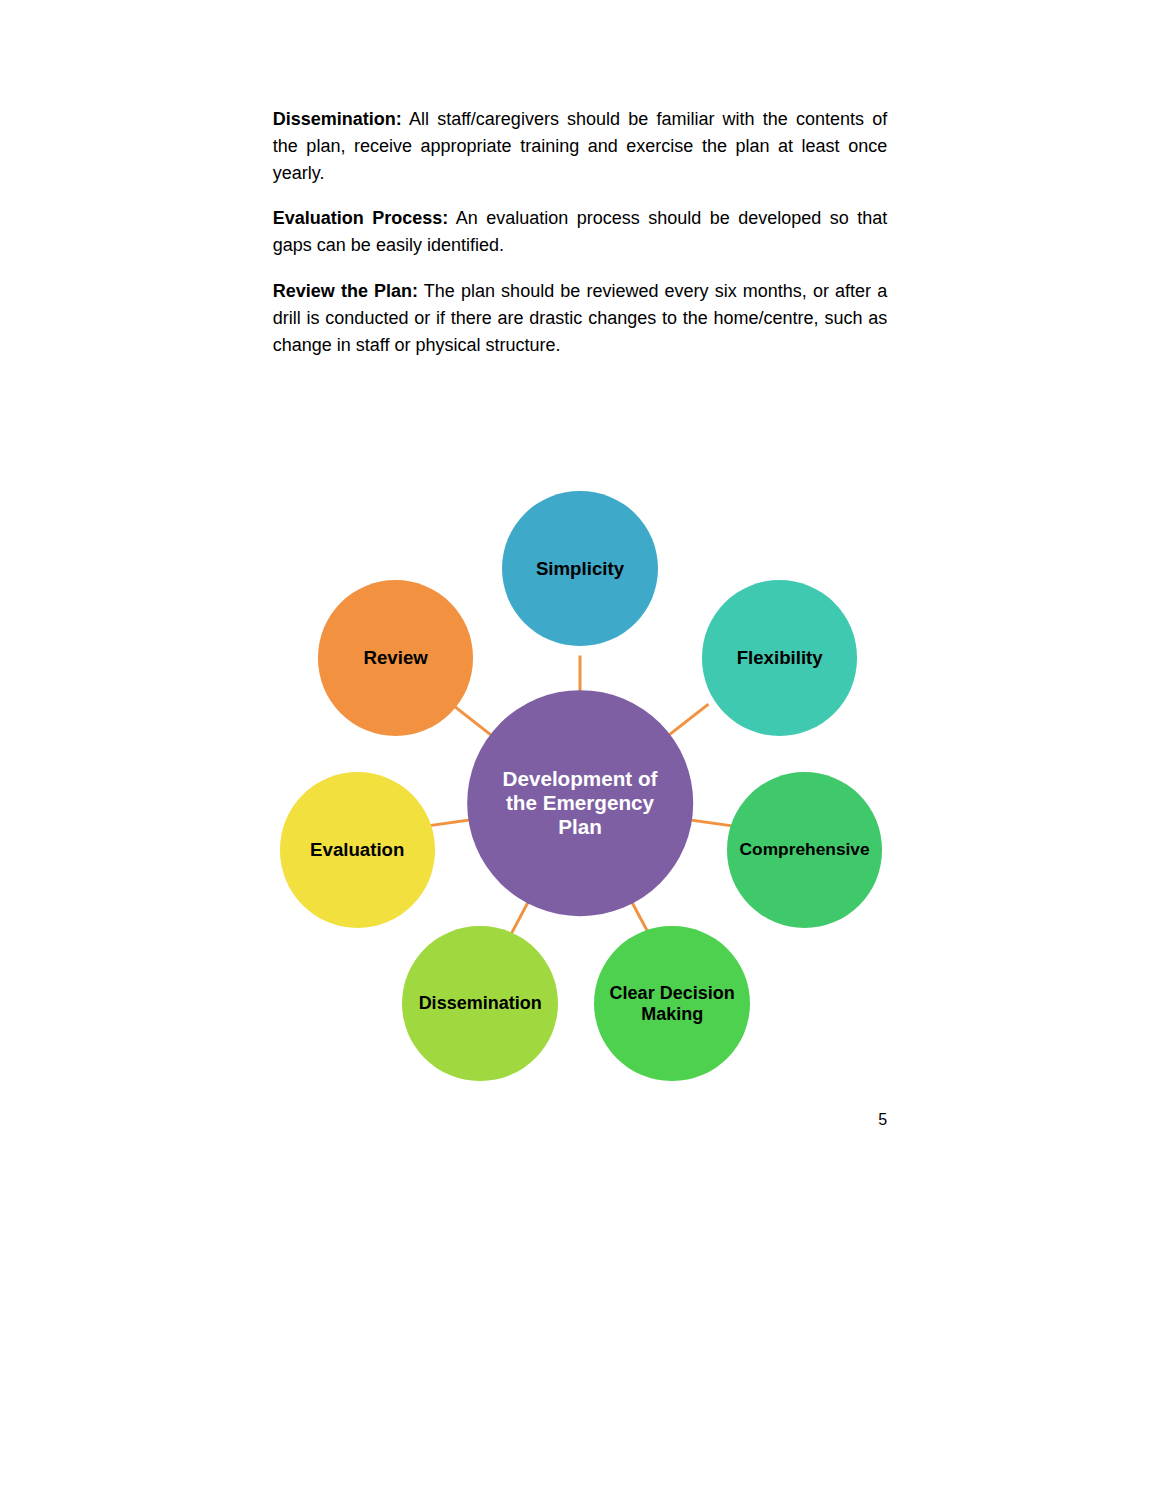Dissemination: All staff/caregivers should be familiar with the contents of the plan, receive appropriate training and exercise the plan at least once yearly.
Evaluation Process: An evaluation process should be developed so that gaps can be easily identified.
Review the Plan: The plan should be reviewed every six months, or after a drill is conducted or if there are drastic changes to the home/centre, such as change in staff or physical structure.
Development of the Emergency Plan
Simplicity
Flexibility
Comprehensive
Clear Decision Making
Dissemination
Evaluation
Review
5